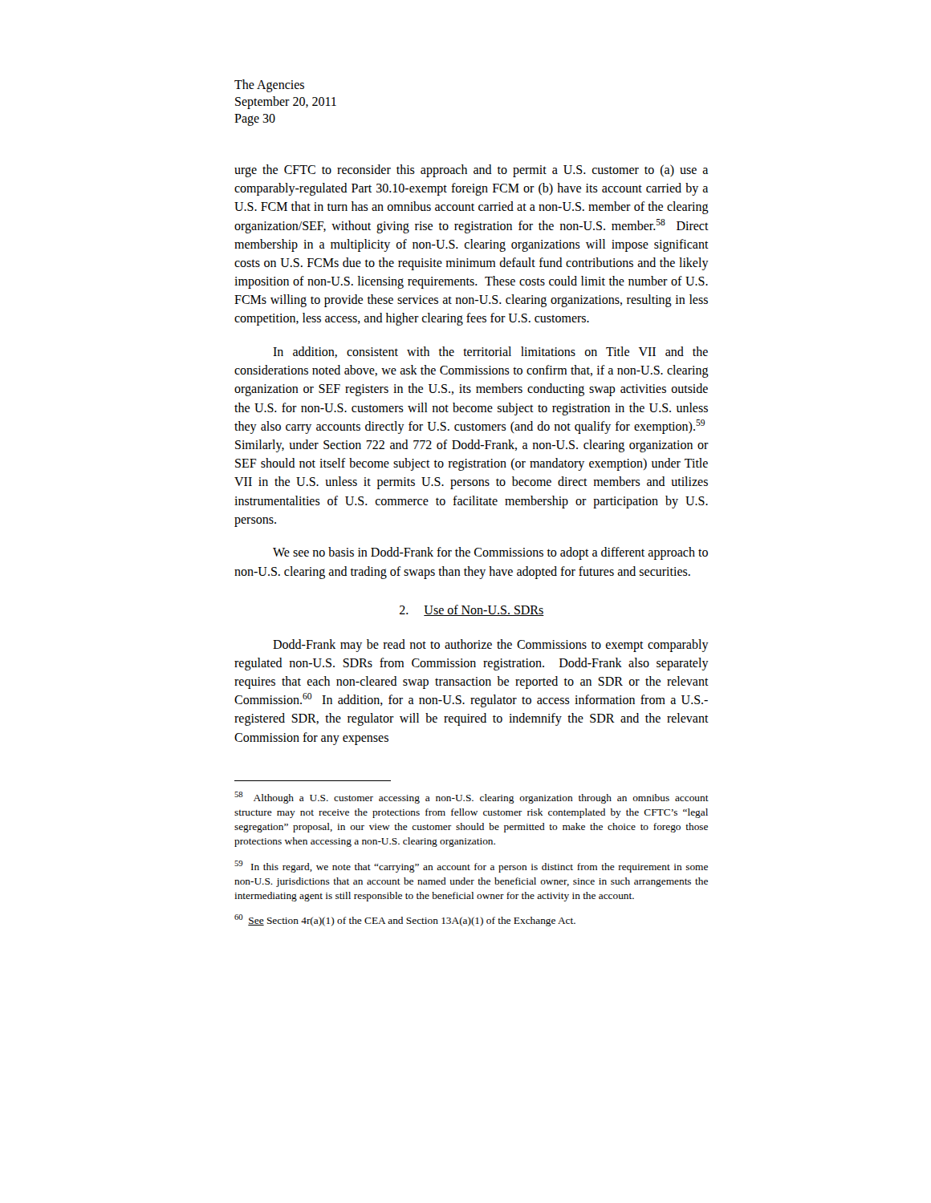The Agencies
September 20, 2011
Page 30
urge the CFTC to reconsider this approach and to permit a U.S. customer to (a) use a comparably-regulated Part 30.10-exempt foreign FCM or (b) have its account carried by a U.S. FCM that in turn has an omnibus account carried at a non-U.S. member of the clearing organization/SEF, without giving rise to registration for the non-U.S. member.58 Direct membership in a multiplicity of non-U.S. clearing organizations will impose significant costs on U.S. FCMs due to the requisite minimum default fund contributions and the likely imposition of non-U.S. licensing requirements. These costs could limit the number of U.S. FCMs willing to provide these services at non-U.S. clearing organizations, resulting in less competition, less access, and higher clearing fees for U.S. customers.
In addition, consistent with the territorial limitations on Title VII and the considerations noted above, we ask the Commissions to confirm that, if a non-U.S. clearing organization or SEF registers in the U.S., its members conducting swap activities outside the U.S. for non-U.S. customers will not become subject to registration in the U.S. unless they also carry accounts directly for U.S. customers (and do not qualify for exemption).59 Similarly, under Section 722 and 772 of Dodd-Frank, a non-U.S. clearing organization or SEF should not itself become subject to registration (or mandatory exemption) under Title VII in the U.S. unless it permits U.S. persons to become direct members and utilizes instrumentalities of U.S. commerce to facilitate membership or participation by U.S. persons.
We see no basis in Dodd-Frank for the Commissions to adopt a different approach to non-U.S. clearing and trading of swaps than they have adopted for futures and securities.
2. Use of Non-U.S. SDRs
Dodd-Frank may be read not to authorize the Commissions to exempt comparably regulated non-U.S. SDRs from Commission registration. Dodd-Frank also separately requires that each non-cleared swap transaction be reported to an SDR or the relevant Commission.60 In addition, for a non-U.S. regulator to access information from a U.S.-registered SDR, the regulator will be required to indemnify the SDR and the relevant Commission for any expenses
58 Although a U.S. customer accessing a non-U.S. clearing organization through an omnibus account structure may not receive the protections from fellow customer risk contemplated by the CFTC’s “legal segregation” proposal, in our view the customer should be permitted to make the choice to forego those protections when accessing a non-U.S. clearing organization.
59 In this regard, we note that “carrying” an account for a person is distinct from the requirement in some non-U.S. jurisdictions that an account be named under the beneficial owner, since in such arrangements the intermediating agent is still responsible to the beneficial owner for the activity in the account.
60 See Section 4r(a)(1) of the CEA and Section 13A(a)(1) of the Exchange Act.